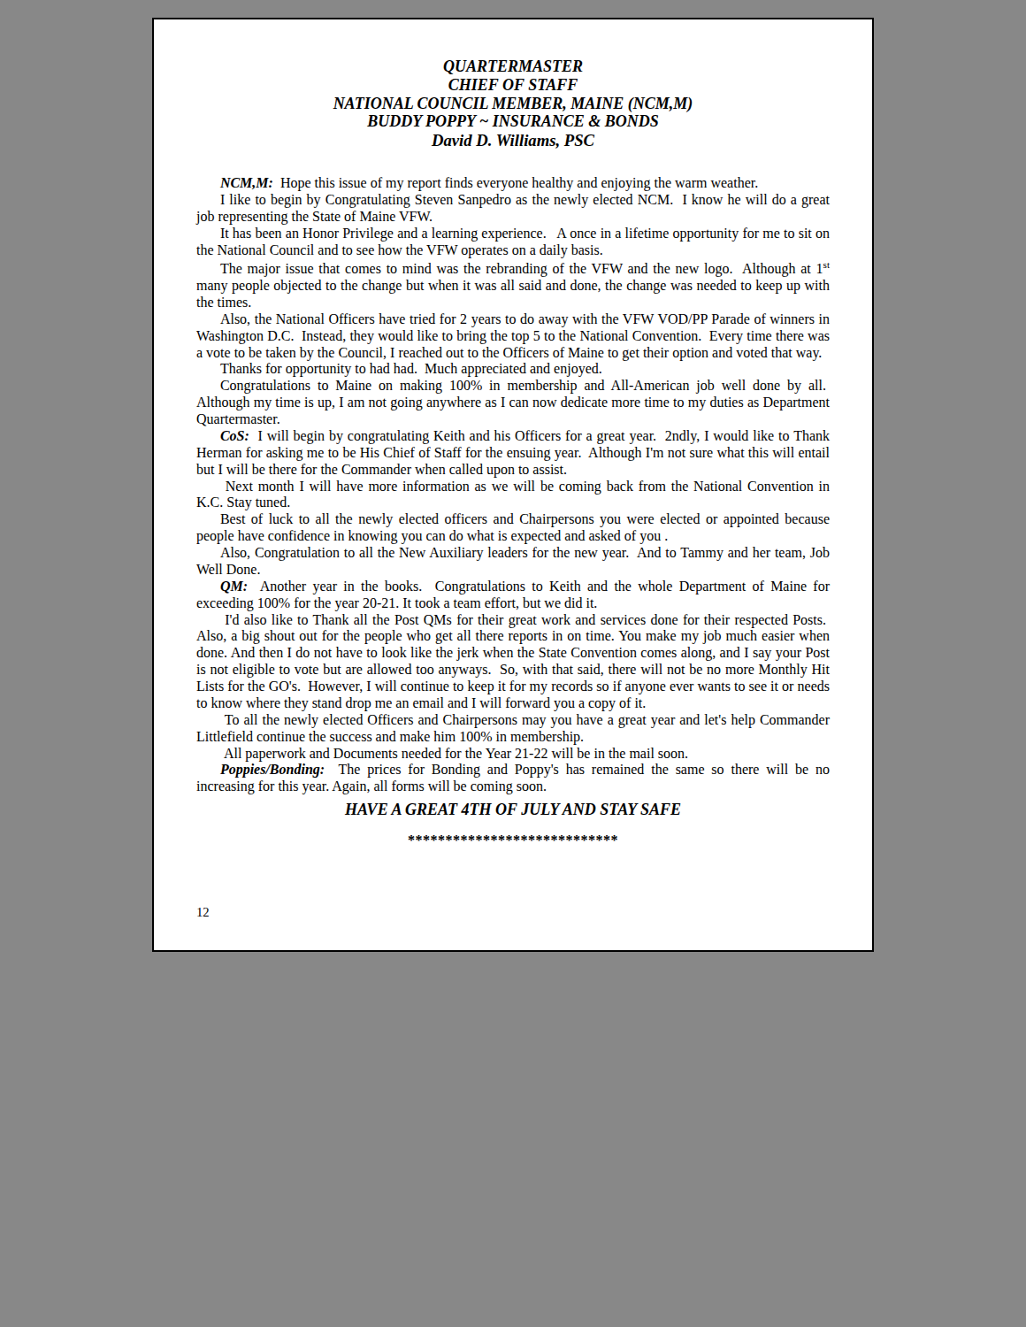QUARTERMASTER
CHIEF OF STAFF
NATIONAL COUNCIL MEMBER, MAINE (NCM,M)
BUDDY POPPY ~ INSURANCE & BONDS
David D. Williams, PSC
NCM,M: Hope this issue of my report finds everyone healthy and enjoying the warm weather.
I like to begin by Congratulating Steven Sanpedro as the newly elected NCM. I know he will do a great job representing the State of Maine VFW.
It has been an Honor Privilege and a learning experience. A once in a lifetime opportunity for me to sit on the National Council and to see how the VFW operates on a daily basis.
The major issue that comes to mind was the rebranding of the VFW and the new logo. Although at 1st many people objected to the change but when it was all said and done, the change was needed to keep up with the times.
Also, the National Officers have tried for 2 years to do away with the VFW VOD/PP Parade of winners in Washington D.C. Instead, they would like to bring the top 5 to the National Convention. Every time there was a vote to be taken by the Council, I reached out to the Officers of Maine to get their option and voted that way.
Thanks for opportunity to had had. Much appreciated and enjoyed.
Congratulations to Maine on making 100% in membership and All-American job well done by all. Although my time is up, I am not going anywhere as I can now dedicate more time to my duties as Department Quartermaster.
CoS: I will begin by congratulating Keith and his Officers for a great year. 2ndly, I would like to Thank Herman for asking me to be His Chief of Staff for the ensuing year. Although I'm not sure what this will entail but I will be there for the Commander when called upon to assist.
Next month I will have more information as we will be coming back from the National Convention in K.C. Stay tuned.
Best of luck to all the newly elected officers and Chairpersons you were elected or appointed because people have confidence in knowing you can do what is expected and asked of you .
Also, Congratulation to all the New Auxiliary leaders for the new year. And to Tammy and her team, Job Well Done.
QM: Another year in the books. Congratulations to Keith and the whole Department of Maine for exceeding 100% for the year 20-21. It took a team effort, but we did it.
I'd also like to Thank all the Post QMs for their great work and services done for their respected Posts. Also, a big shout out for the people who get all there reports in on time. You make my job much easier when done. And then I do not have to look like the jerk when the State Convention comes along, and I say your Post is not eligible to vote but are allowed too anyways. So, with that said, there will not be no more Monthly Hit Lists for the GO's. However, I will continue to keep it for my records so if anyone ever wants to see it or needs to know where they stand drop me an email and I will forward you a copy of it.
To all the newly elected Officers and Chairpersons may you have a great year and let's help Commander Littlefield continue the success and make him 100% in membership.
All paperwork and Documents needed for the Year 21-22 will be in the mail soon.
Poppies/Bonding: The prices for Bonding and Poppy's has remained the same so there will be no increasing for this year. Again, all forms will be coming soon.
HAVE A GREAT 4TH OF JULY AND STAY SAFE
****************************
12